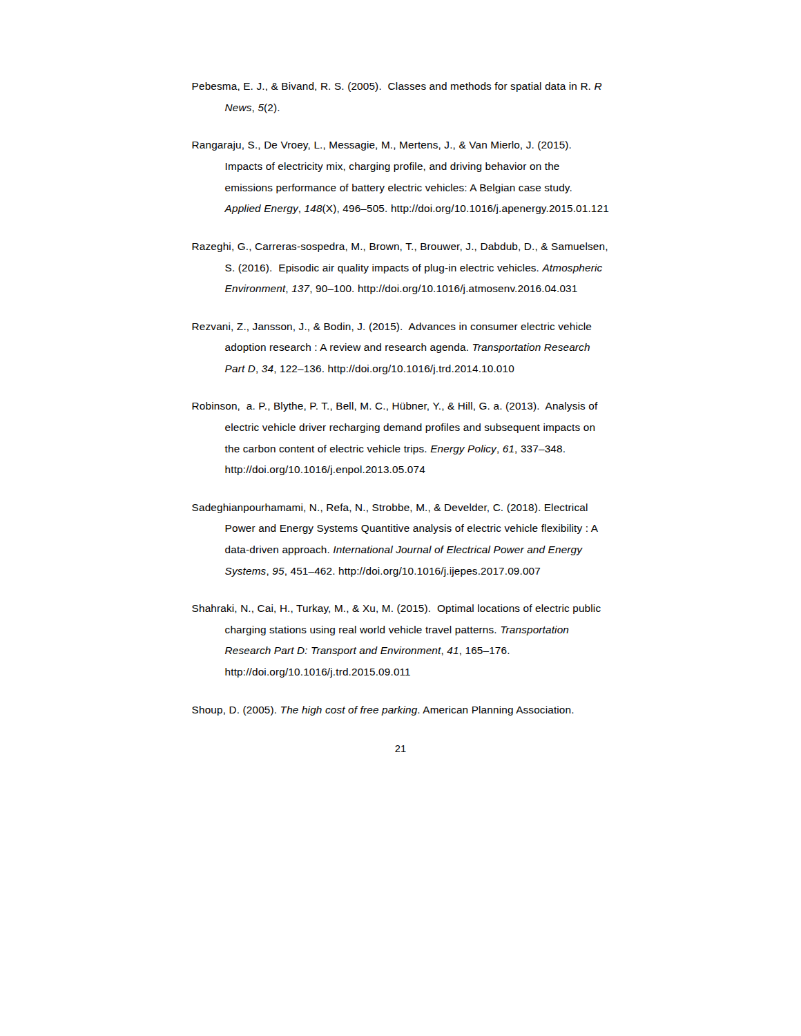Pebesma, E. J., & Bivand, R. S. (2005). Classes and methods for spatial data in R. R News, 5(2).
Rangaraju, S., De Vroey, L., Messagie, M., Mertens, J., & Van Mierlo, J. (2015). Impacts of electricity mix, charging profile, and driving behavior on the emissions performance of battery electric vehicles: A Belgian case study. Applied Energy, 148(X), 496–505. http://doi.org/10.1016/j.apenergy.2015.01.121
Razeghi, G., Carreras-sospedra, M., Brown, T., Brouwer, J., Dabdub, D., & Samuelsen, S. (2016). Episodic air quality impacts of plug-in electric vehicles. Atmospheric Environment, 137, 90–100. http://doi.org/10.1016/j.atmosenv.2016.04.031
Rezvani, Z., Jansson, J., & Bodin, J. (2015). Advances in consumer electric vehicle adoption research : A review and research agenda. Transportation Research Part D, 34, 122–136. http://doi.org/10.1016/j.trd.2014.10.010
Robinson, a. P., Blythe, P. T., Bell, M. C., Hübner, Y., & Hill, G. a. (2013). Analysis of electric vehicle driver recharging demand profiles and subsequent impacts on the carbon content of electric vehicle trips. Energy Policy, 61, 337–348. http://doi.org/10.1016/j.enpol.2013.05.074
Sadeghianpourhamami, N., Refa, N., Strobbe, M., & Develder, C. (2018). Electrical Power and Energy Systems Quantitive analysis of electric vehicle flexibility : A data-driven approach. International Journal of Electrical Power and Energy Systems, 95, 451–462. http://doi.org/10.1016/j.ijepes.2017.09.007
Shahraki, N., Cai, H., Turkay, M., & Xu, M. (2015). Optimal locations of electric public charging stations using real world vehicle travel patterns. Transportation Research Part D: Transport and Environment, 41, 165–176. http://doi.org/10.1016/j.trd.2015.09.011
Shoup, D. (2005). The high cost of free parking. American Planning Association.
21